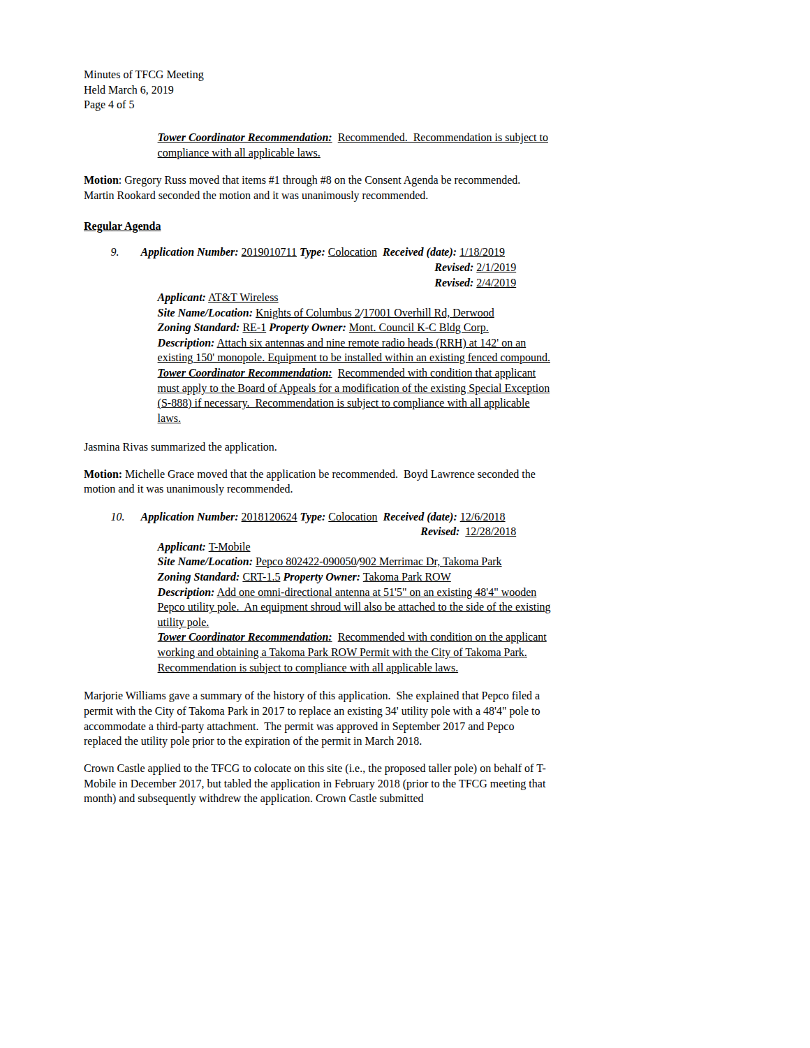Minutes of TFCG Meeting
Held March 6, 2019
Page 4 of 5
Tower Coordinator Recommendation: Recommended. Recommendation is subject to compliance with all applicable laws.
Motion: Gregory Russ moved that items #1 through #8 on the Consent Agenda be recommended. Martin Rookard seconded the motion and it was unanimously recommended.
Regular Agenda
9.
Application Number: 2019010711 Type: Colocation Received (date): 1/18/2019
Revised: 2/1/2019
Revised: 2/4/2019
Applicant: AT&T Wireless
Site Name/Location: Knights of Columbus 2/17001 Overhill Rd, Derwood
Zoning Standard: RE-1 Property Owner: Mont. Council K-C Bldg Corp.
Description: Attach six antennas and nine remote radio heads (RRH) at 142' on an existing 150' monopole. Equipment to be installed within an existing fenced compound.
Tower Coordinator Recommendation: Recommended with condition that applicant must apply to the Board of Appeals for a modification of the existing Special Exception (S-888) if necessary. Recommendation is subject to compliance with all applicable laws.
Jasmina Rivas summarized the application.
Motion: Michelle Grace moved that the application be recommended. Boyd Lawrence seconded the motion and it was unanimously recommended.
10.
Application Number: 2018120624 Type: Colocation Received (date): 12/6/2018
Revised: 12/28/2018
Applicant: T-Mobile
Site Name/Location: Pepco 802422-090050/902 Merrimac Dr, Takoma Park
Zoning Standard: CRT-1.5 Property Owner: Takoma Park ROW
Description: Add one omni-directional antenna at 51'5" on an existing 48'4" wooden Pepco utility pole. An equipment shroud will also be attached to the side of the existing utility pole.
Tower Coordinator Recommendation: Recommended with condition on the applicant working and obtaining a Takoma Park ROW Permit with the City of Takoma Park. Recommendation is subject to compliance with all applicable laws.
Marjorie Williams gave a summary of the history of this application. She explained that Pepco filed a permit with the City of Takoma Park in 2017 to replace an existing 34' utility pole with a 48'4" pole to accommodate a third-party attachment. The permit was approved in September 2017 and Pepco replaced the utility pole prior to the expiration of the permit in March 2018.
Crown Castle applied to the TFCG to colocate on this site (i.e., the proposed taller pole) on behalf of T-Mobile in December 2017, but tabled the application in February 2018 (prior to the TFCG meeting that month) and subsequently withdrew the application. Crown Castle submitted